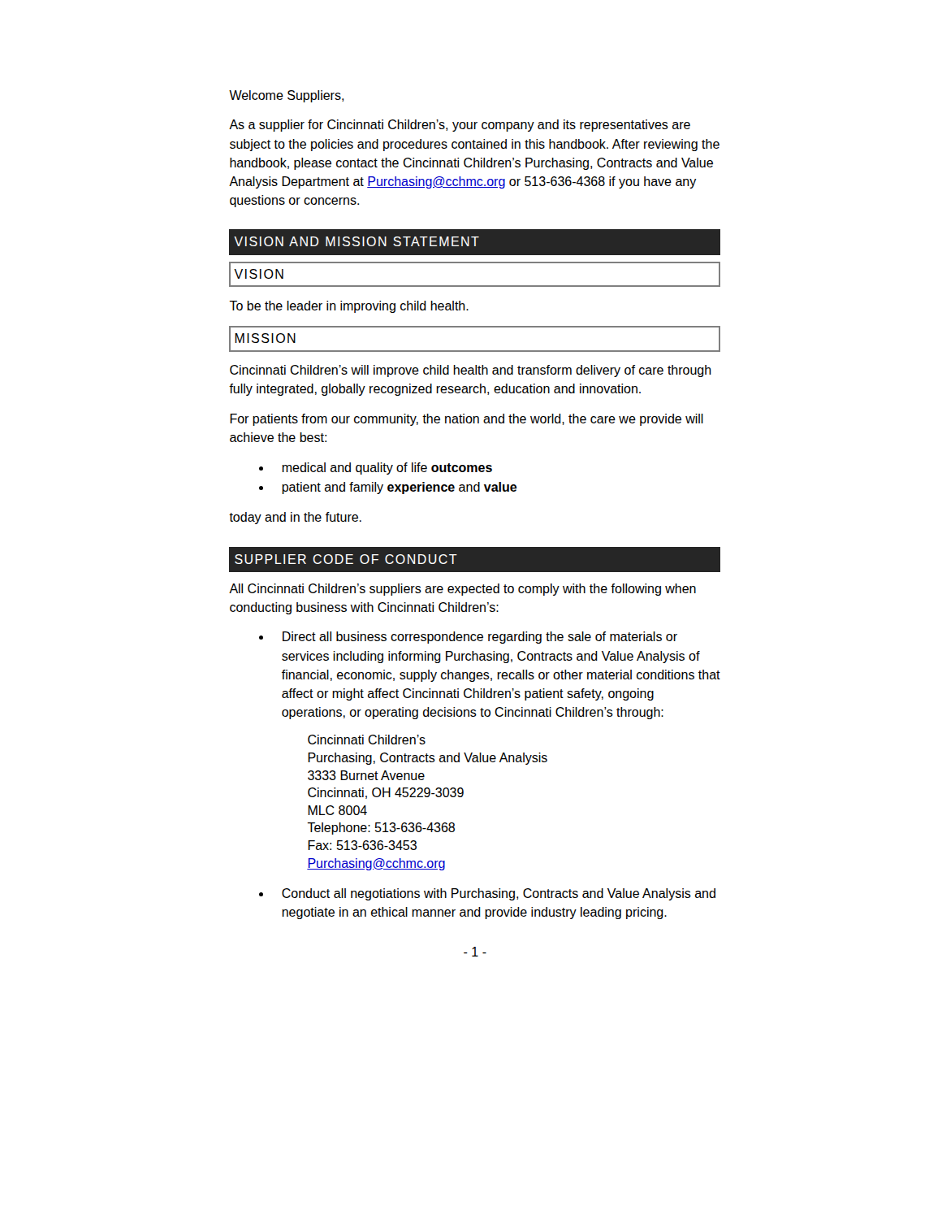Welcome Suppliers,
As a supplier for Cincinnati Children’s, your company and its representatives are subject to the policies and procedures contained in this handbook. After reviewing the handbook, please contact the Cincinnati Children’s Purchasing, Contracts and Value Analysis Department at Purchasing@cchmc.org or 513-636-4368 if you have any questions or concerns.
Vision and Mission Statement
Vision
To be the leader in improving child health.
Mission
Cincinnati Children’s will improve child health and transform delivery of care through fully integrated, globally recognized research, education and innovation.
For patients from our community, the nation and the world, the care we provide will achieve the best:
medical and quality of life outcomes
patient and family experience and value
today and in the future.
Supplier Code of Conduct
All Cincinnati Children’s suppliers are expected to comply with the following when conducting business with Cincinnati Children’s:
Direct all business correspondence regarding the sale of materials or services including informing Purchasing, Contracts and Value Analysis of financial, economic, supply changes, recalls or other material conditions that affect or might affect Cincinnati Children’s patient safety, ongoing operations, or operating decisions to Cincinnati Children’s through:
Cincinnati Children’s
Purchasing, Contracts and Value Analysis
3333 Burnet Avenue
Cincinnati, OH 45229-3039
MLC 8004
Telephone: 513-636-4368
Fax: 513-636-3453
Purchasing@cchmc.org
Conduct all negotiations with Purchasing, Contracts and Value Analysis and negotiate in an ethical manner and provide industry leading pricing.
- 1 -